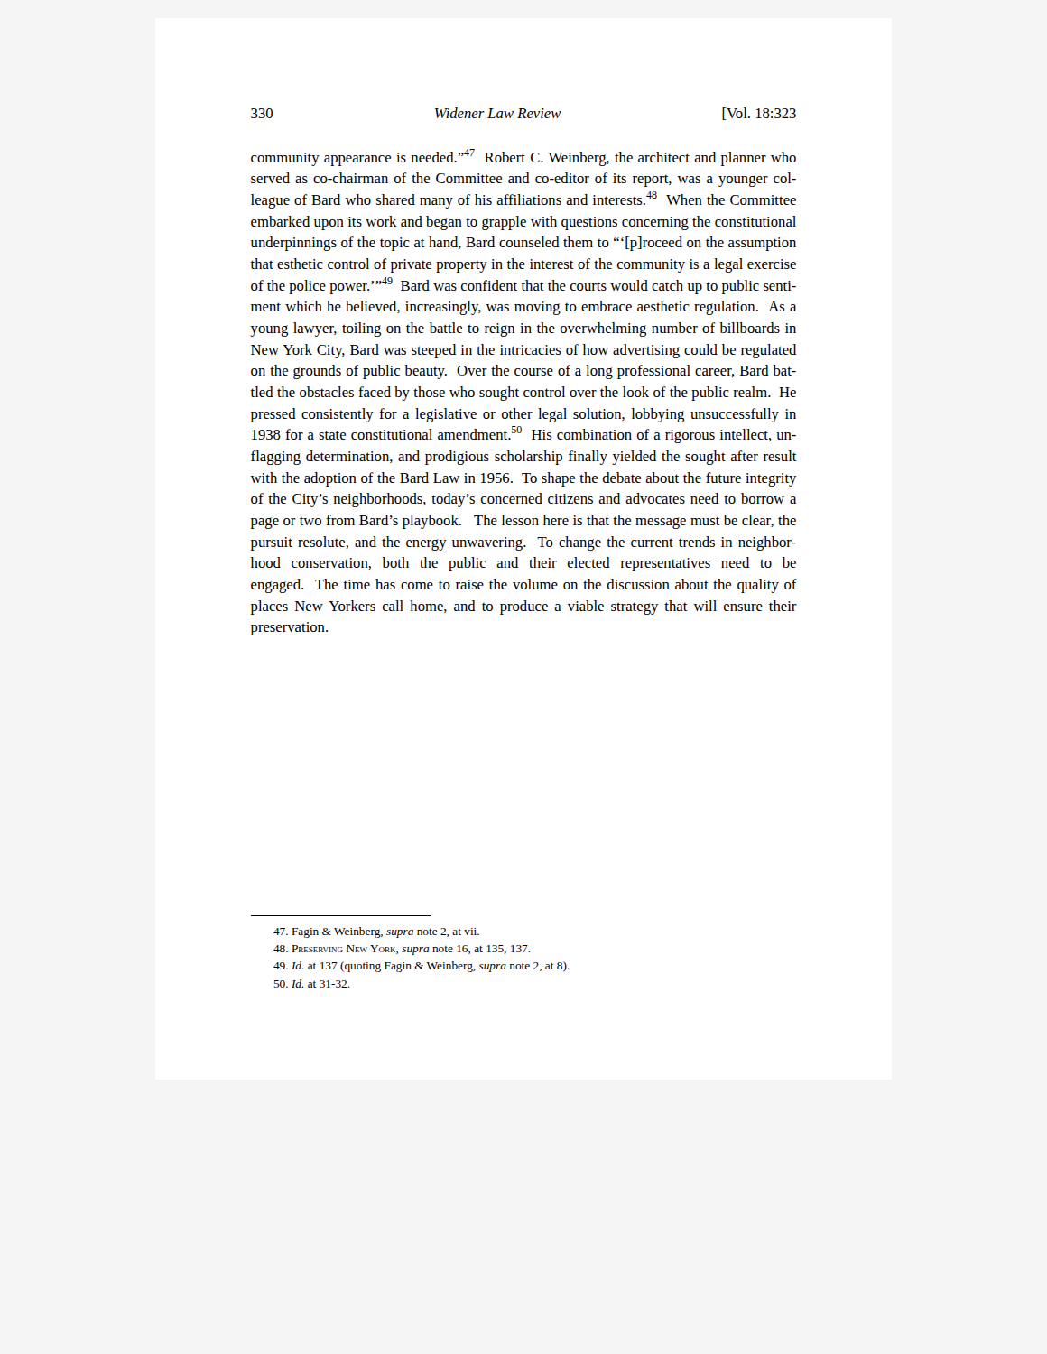330
Widener Law Review
[Vol. 18:323
community appearance is needed.”47 Robert C. Weinberg, the architect and planner who served as co-chairman of the Committee and co-editor of its report, was a younger colleague of Bard who shared many of his affiliations and interests.48 When the Committee embarked upon its work and began to grapple with questions concerning the constitutional underpinnings of the topic at hand, Bard counseled them to “‘[p]roceed on the assumption that esthetic control of private property in the interest of the community is a legal exercise of the police power.’”49 Bard was confident that the courts would catch up to public sentiment which he believed, increasingly, was moving to embrace aesthetic regulation. As a young lawyer, toiling on the battle to reign in the overwhelming number of billboards in New York City, Bard was steeped in the intricacies of how advertising could be regulated on the grounds of public beauty. Over the course of a long professional career, Bard battled the obstacles faced by those who sought control over the look of the public realm. He pressed consistently for a legislative or other legal solution, lobbying unsuccessfully in 1938 for a state constitutional amendment.50 His combination of a rigorous intellect, unflagging determination, and prodigious scholarship finally yielded the sought after result with the adoption of the Bard Law in 1956. To shape the debate about the future integrity of the City’s neighborhoods, today’s concerned citizens and advocates need to borrow a page or two from Bard’s playbook. The lesson here is that the message must be clear, the pursuit resolute, and the energy unwavering. To change the current trends in neighborhood conservation, both the public and their elected representatives need to be engaged. The time has come to raise the volume on the discussion about the quality of places New Yorkers call home, and to produce a viable strategy that will ensure their preservation.
47. Fagin & Weinberg, supra note 2, at vii.
48. Preserving New York, supra note 16, at 135, 137.
49. Id. at 137 (quoting Fagin & Weinberg, supra note 2, at 8).
50. Id. at 31-32.